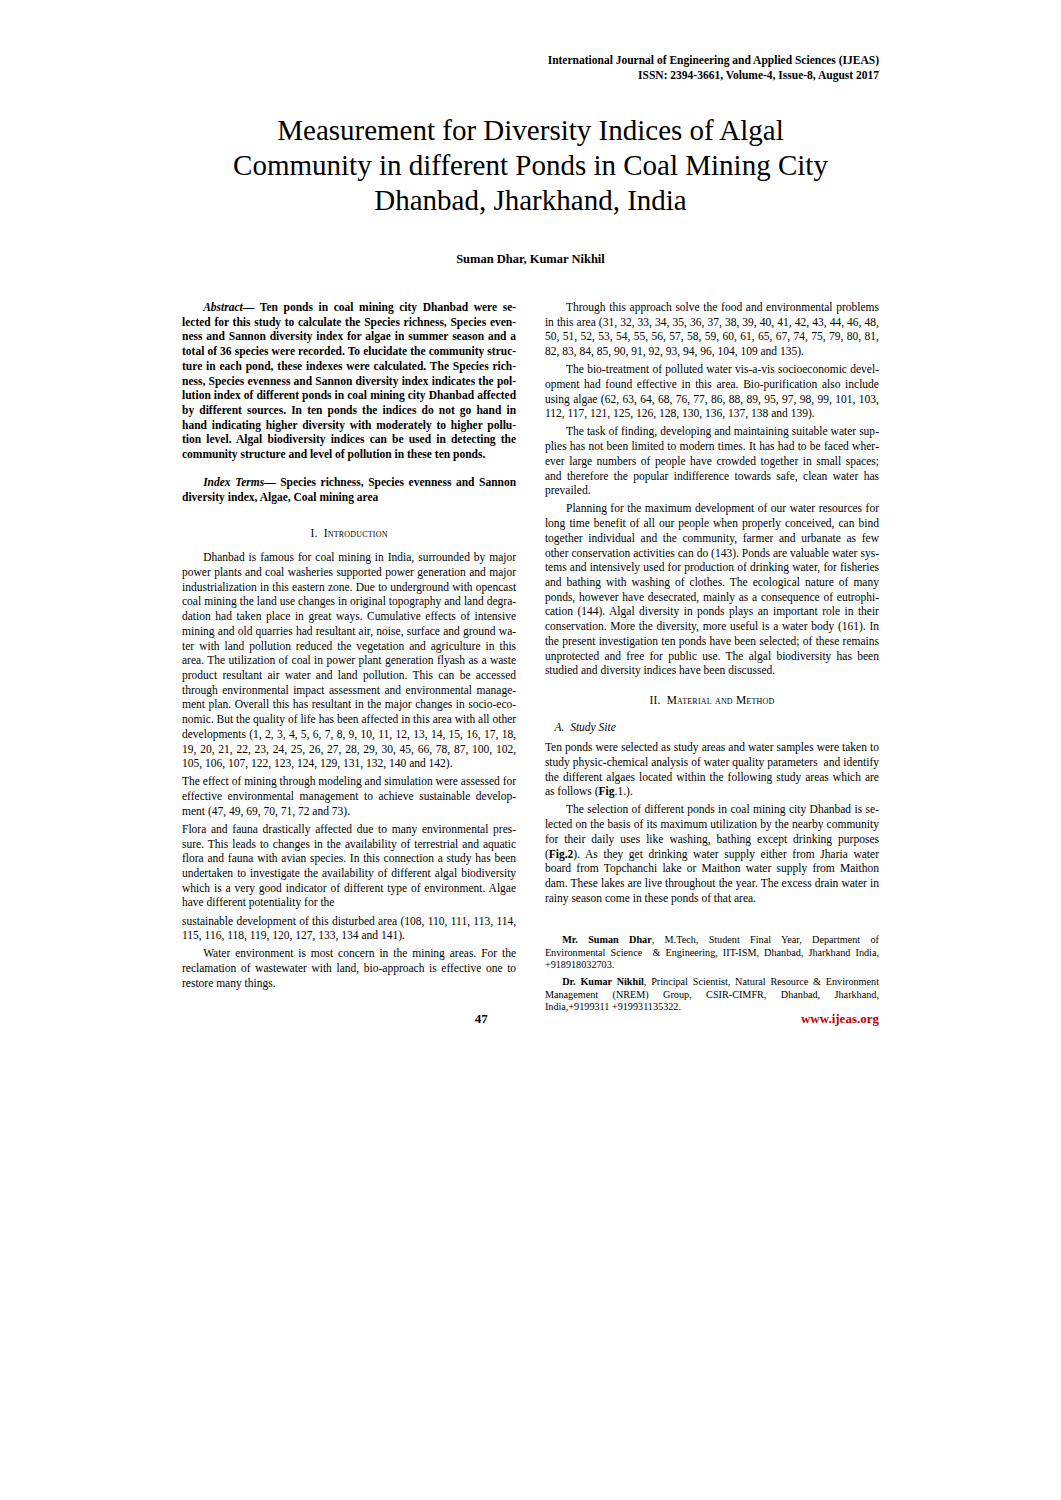International Journal of Engineering and Applied Sciences (IJEAS)
ISSN: 2394-3661, Volume-4, Issue-8, August 2017
Measurement for Diversity Indices of Algal Community in different Ponds in Coal Mining City Dhanbad, Jharkhand, India
Suman Dhar, Kumar Nikhil
Abstract— Ten ponds in coal mining city Dhanbad were selected for this study to calculate the Species richness, Species evenness and Sannon diversity index for algae in summer season and a total of 36 species were recorded. To elucidate the community structure in each pond, these indexes were calculated. The Species richness, Species evenness and Sannon diversity index indicates the pollution index of different ponds in coal mining city Dhanbad affected by different sources. In ten ponds the indices do not go hand in hand indicating higher diversity with moderately to higher pollution level. Algal biodiversity indices can be used in detecting the community structure and level of pollution in these ten ponds.
Index Terms— Species richness, Species evenness and Sannon diversity index, Algae, Coal mining area
I. Introduction
Dhanbad is famous for coal mining in India, surrounded by major power plants and coal washeries supported power generation and major industrialization in this eastern zone. Due to underground with opencast coal mining the land use changes in original topography and land degradation had taken place in great ways. Cumulative effects of intensive mining and old quarries had resultant air, noise, surface and ground water with land pollution reduced the vegetation and agriculture in this area. The utilization of coal in power plant generation flyash as a waste product resultant air water and land pollution. This can be accessed through environmental impact assessment and environmental management plan. Overall this has resultant in the major changes in socio-economic. But the quality of life has been affected in this area with all other developments (1, 2, 3, 4, 5, 6, 7, 8, 9, 10, 11, 12, 13, 14, 15, 16, 17, 18, 19, 20, 21, 22, 23, 24, 25, 26, 27, 28, 29, 30, 45, 66, 78, 87, 100, 102, 105, 106, 107, 122, 123, 124, 129, 131, 132, 140 and 142).
The effect of mining through modeling and simulation were assessed for effective environmental management to achieve sustainable development (47, 49, 69, 70, 71, 72 and 73).
Flora and fauna drastically affected due to many environmental pressure. This leads to changes in the availability of terrestrial and aquatic flora and fauna with avian species. In this connection a study has been undertaken to investigate the availability of different algal biodiversity which is a very good indicator of different type of environment. Algae have different potentiality for the
sustainable development of this disturbed area (108, 110, 111, 113, 114, 115, 116, 118, 119, 120, 127, 133, 134 and 141).
Water environment is most concern in the mining areas. For the reclamation of wastewater with land, bio-approach is effective one to restore many things.
Through this approach solve the food and environmental problems in this area (31, 32, 33, 34, 35, 36, 37, 38, 39, 40, 41, 42, 43, 44, 46, 48, 50, 51, 52, 53, 54, 55, 56, 57, 58, 59, 60, 61, 65, 67, 74, 75, 79, 80, 81, 82, 83, 84, 85, 90, 91, 92, 93, 94, 96, 104, 109 and 135).
The bio-treatment of polluted water vis-a-vis socioeconomic development had found effective in this area. Bio-purification also include using algae (62, 63, 64, 68, 76, 77, 86, 88, 89, 95, 97, 98, 99, 101, 103, 112, 117, 121, 125, 126, 128, 130, 136, 137, 138 and 139).
The task of finding, developing and maintaining suitable water supplies has not been limited to modern times. It has had to be faced wherever large numbers of people have crowded together in small spaces; and therefore the popular indifference towards safe, clean water has prevailed.
Planning for the maximum development of our water resources for long time benefit of all our people when properly conceived, can bind together individual and the community, farmer and urbanate as few other conservation activities can do (143). Ponds are valuable water systems and intensively used for production of drinking water, for fisheries and bathing with washing of clothes. The ecological nature of many ponds, however have desecrated, mainly as a consequence of eutrophication (144). Algal diversity in ponds plays an important role in their conservation. More the diversity, more useful is a water body (161). In the present investigation ten ponds have been selected; of these remains unprotected and free for public use. The algal biodiversity has been studied and diversity indices have been discussed.
II. Material and Method
A. Study Site
Ten ponds were selected as study areas and water samples were taken to study physic-chemical analysis of water quality parameters and identify the different algaes located within the following study areas which are as follows (Fig.1.).
The selection of different ponds in coal mining city Dhanbad is selected on the basis of its maximum utilization by the nearby community for their daily uses like washing, bathing except drinking purposes (Fig.2). As they get drinking water supply either from Jharia water board from Topchanchi lake or Maithon water supply from Maithon dam. These lakes are live throughout the year. The excess drain water in rainy season come in these ponds of that area.
Mr. Suman Dhar, M.Tech, Student Final Year, Department of Environmental Science & Engineering, IIT-ISM, Dhanbad, Jharkhand India, +918918032703.
Dr. Kumar Nikhil, Principal Scientist, Natural Resource & Environment Management (NREM) Group, CSIR-CIMFR, Dhanbad, Jharkhand, India,+9199311 +919931135322.
47 www.ijeas.org